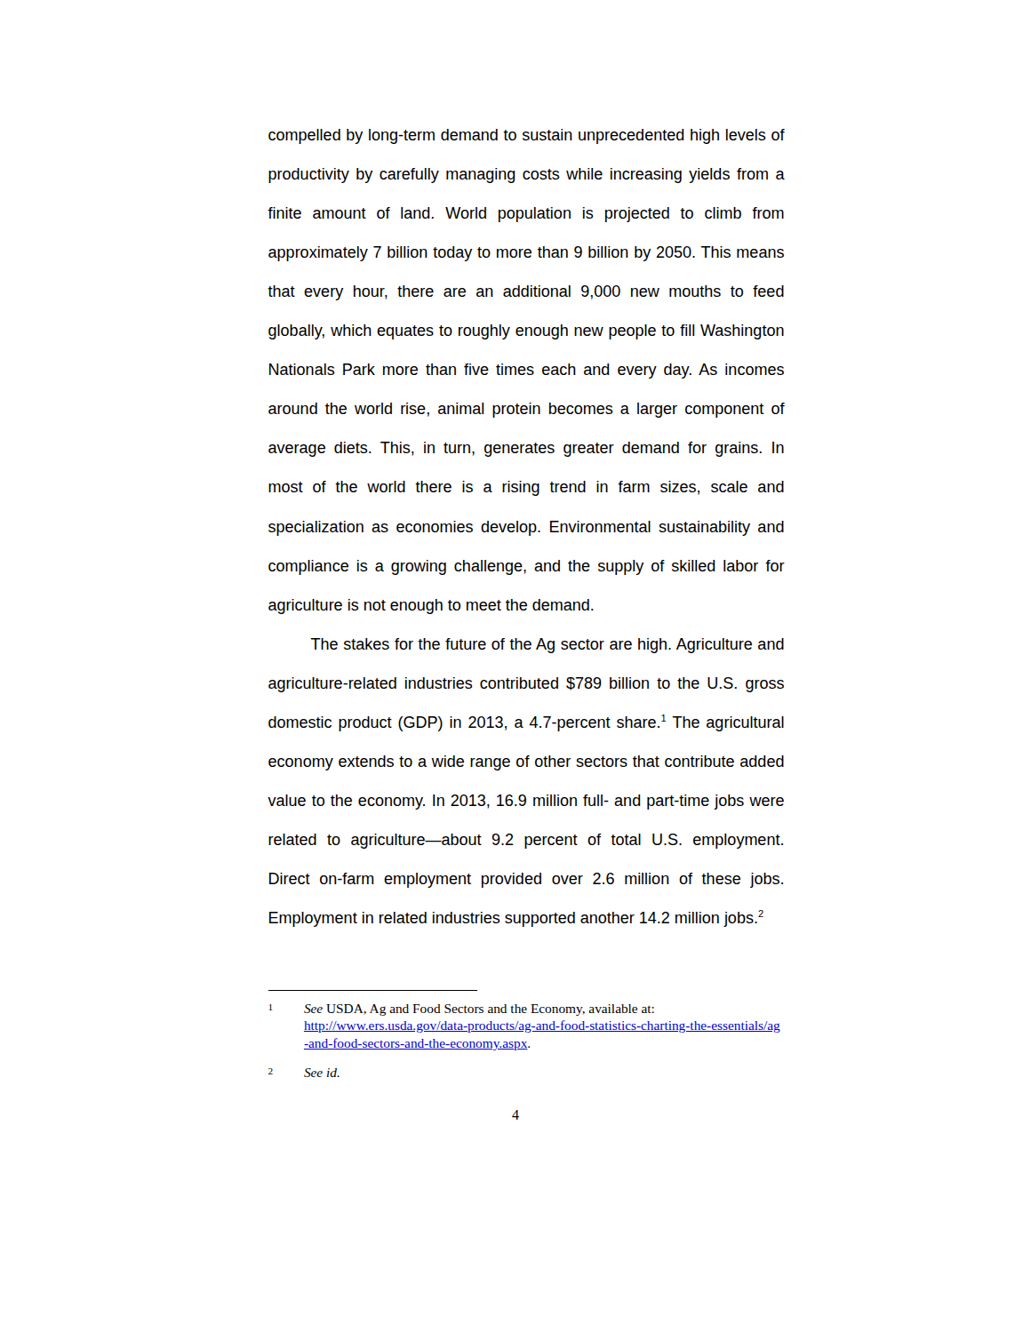compelled by long-term demand to sustain unprecedented high levels of productivity by carefully managing costs while increasing yields from a finite amount of land. World population is projected to climb from approximately 7 billion today to more than 9 billion by 2050. This means that every hour, there are an additional 9,000 new mouths to feed globally, which equates to roughly enough new people to fill Washington Nationals Park more than five times each and every day. As incomes around the world rise, animal protein becomes a larger component of average diets. This, in turn, generates greater demand for grains. In most of the world there is a rising trend in farm sizes, scale and specialization as economies develop. Environmental sustainability and compliance is a growing challenge, and the supply of skilled labor for agriculture is not enough to meet the demand.
The stakes for the future of the Ag sector are high. Agriculture and agriculture-related industries contributed $789 billion to the U.S. gross domestic product (GDP) in 2013, a 4.7-percent share.1 The agricultural economy extends to a wide range of other sectors that contribute added value to the economy. In 2013, 16.9 million full- and part-time jobs were related to agriculture—about 9.2 percent of total U.S. employment. Direct on-farm employment provided over 2.6 million of these jobs. Employment in related industries supported another 14.2 million jobs.2
1
See USDA, Ag and Food Sectors and the Economy, available at:
http://www.ers.usda.gov/data-products/ag-and-food-statistics-charting-the-essentials/ag-and-food-sectors-and-the-economy.aspx.
2
See id.
4